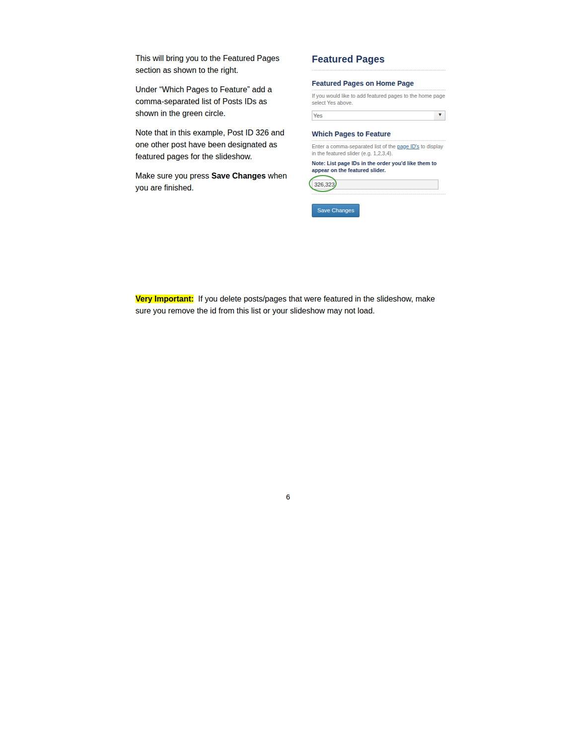This will bring you to the Featured Pages section as shown to the right.
Under “Which Pages to Feature” add a comma-separated list of Posts IDs as shown in the green circle.
Note that in this example, Post ID 326 and one other post have been designated as featured pages for the slideshow.
Make sure you press Save Changes when you are finished.
Featured Pages
Featured Pages on Home Page
If you would like to add featured pages to the home page select Yes above.
Yes No
Which Pages to Feature
Enter a comma-separated list of the page ID's to display in the featured slider (e.g. 1,2,3,4).
Note: List page IDs in the order you'd like them to appear on the featured slider.
Save Changes
Very Important: If you delete posts/pages that were featured in the slideshow, make sure you remove the id from this list or your slideshow may not load.
6